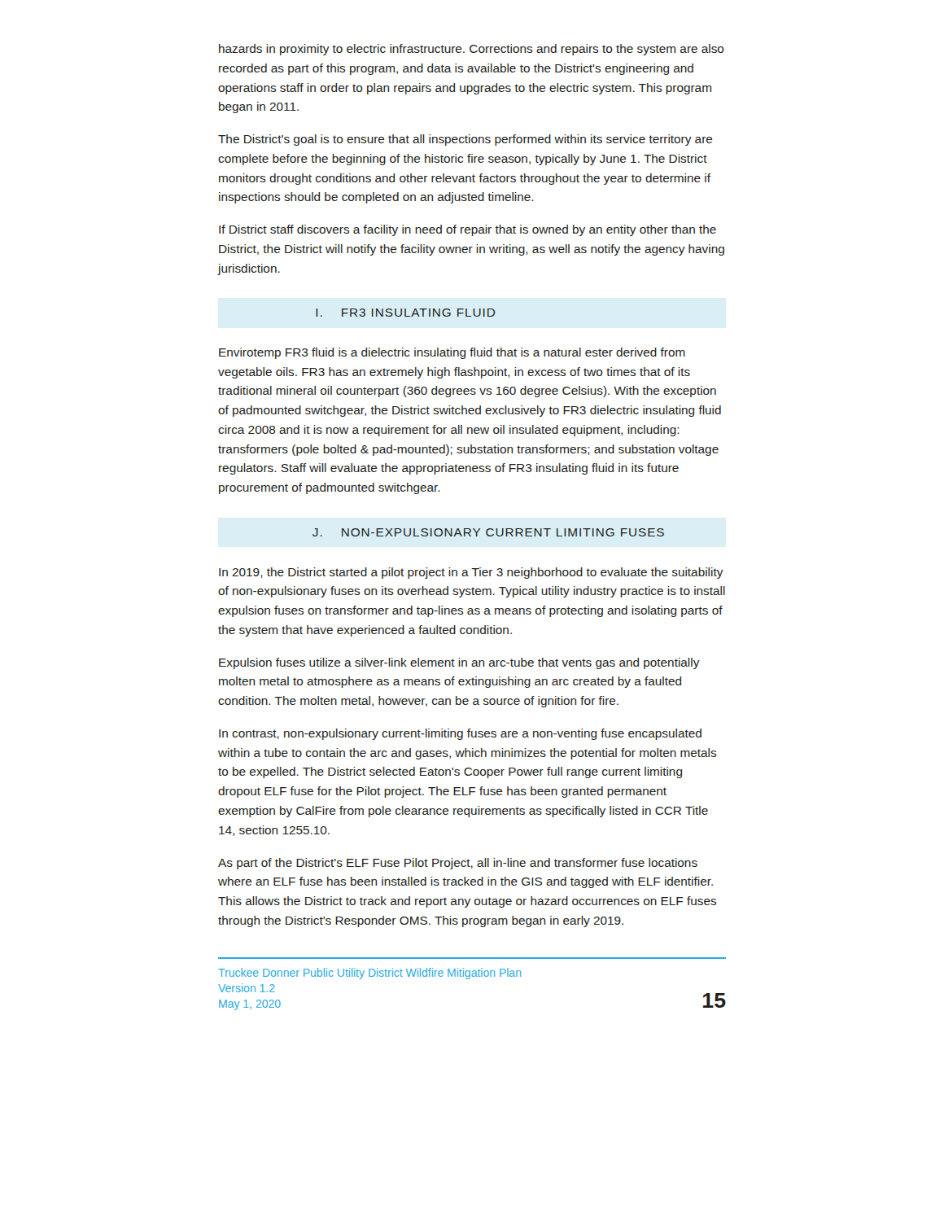hazards in proximity to electric infrastructure. Corrections and repairs to the system are also recorded as part of this program, and data is available to the District's engineering and operations staff in order to plan repairs and upgrades to the electric system. This program began in 2011.
The District's goal is to ensure that all inspections performed within its service territory are complete before the beginning of the historic fire season, typically by June 1. The District monitors drought conditions and other relevant factors throughout the year to determine if inspections should be completed on an adjusted timeline.
If District staff discovers a facility in need of repair that is owned by an entity other than the District, the District will notify the facility owner in writing, as well as notify the agency having jurisdiction.
I. FR3 Insulating Fluid
Envirotemp FR3 fluid is a dielectric insulating fluid that is a natural ester derived from vegetable oils. FR3 has an extremely high flashpoint, in excess of two times that of its traditional mineral oil counterpart (360 degrees vs 160 degree Celsius). With the exception of padmounted switchgear, the District switched exclusively to FR3 dielectric insulating fluid circa 2008 and it is now a requirement for all new oil insulated equipment, including: transformers (pole bolted & pad-mounted); substation transformers; and substation voltage regulators. Staff will evaluate the appropriateness of FR3 insulating fluid in its future procurement of padmounted switchgear.
J. Non-Expulsionary Current Limiting Fuses
In 2019, the District started a pilot project in a Tier 3 neighborhood to evaluate the suitability of non-expulsionary fuses on its overhead system. Typical utility industry practice is to install expulsion fuses on transformer and tap-lines as a means of protecting and isolating parts of the system that have experienced a faulted condition.
Expulsion fuses utilize a silver-link element in an arc-tube that vents gas and potentially molten metal to atmosphere as a means of extinguishing an arc created by a faulted condition. The molten metal, however, can be a source of ignition for fire.
In contrast, non-expulsionary current-limiting fuses are a non-venting fuse encapsulated within a tube to contain the arc and gases, which minimizes the potential for molten metals to be expelled. The District selected Eaton's Cooper Power full range current limiting dropout ELF fuse for the Pilot project. The ELF fuse has been granted permanent exemption by CalFire from pole clearance requirements as specifically listed in CCR Title 14, section 1255.10.
As part of the District's ELF Fuse Pilot Project, all in-line and transformer fuse locations where an ELF fuse has been installed is tracked in the GIS and tagged with ELF identifier. This allows the District to track and report any outage or hazard occurrences on ELF fuses through the District's Responder OMS. This program began in early 2019.
Truckee Donner Public Utility District Wildfire Mitigation Plan
Version 1.2
May 1, 2020
15